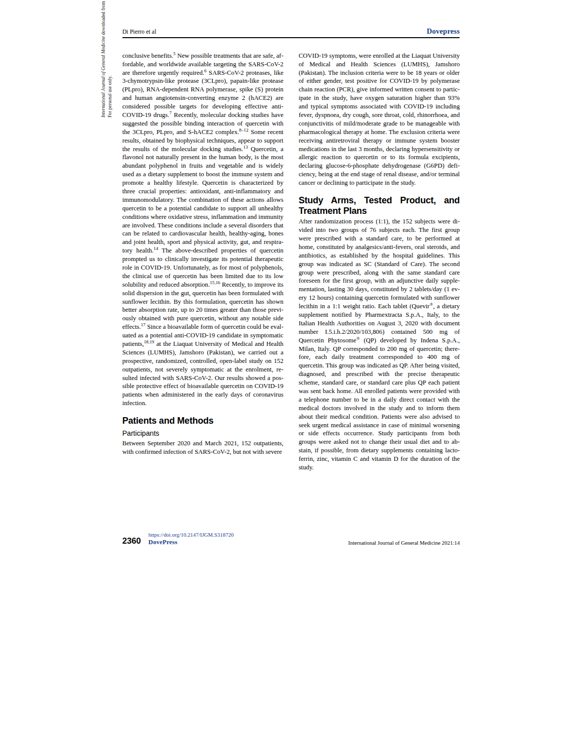Di Pierro et al
Dove press
International Journal of General Medicine downloaded from https://www.dovepress.com/ by 217.117.125.85 on 20-Jun-2021
For personal use only.
conclusive benefits.5 New possible treatments that are safe, affordable, and worldwide available targeting the SARS-CoV-2 are therefore urgently required.6 SARS-CoV-2 proteases, like 3-chymotrypsin-like protease (3CLpro), papain-like protease (PLpro), RNA-dependent RNA polymerase, spike (S) protein and human angiotensin-converting enzyme 2 (hACE2) are considered possible targets for developing effective anti-COVID-19 drugs.7 Recently, molecular docking studies have suggested the possible binding interaction of quercetin with the 3CLpro, PLpro, and S-hACE2 complex.8–12 Some recent results, obtained by biophysical techniques, appear to support the results of the molecular docking studies.13 Quercetin, a flavonol not naturally present in the human body, is the most abundant polyphenol in fruits and vegetable and is widely used as a dietary supplement to boost the immune system and promote a healthy lifestyle. Quercetin is characterized by three crucial properties: antioxidant, anti-inflammatory and immunomodulatory. The combination of these actions allows quercetin to be a potential candidate to support all unhealthy conditions where oxidative stress, inflammation and immunity are involved. These conditions include a several disorders that can be related to cardiovascular health, healthy-aging, bones and joint health, sport and physical activity, gut, and respiratory health.14 The above-described properties of quercetin prompted us to clinically investigate its potential therapeutic role in COVID-19. Unfortunately, as for most of polyphenols, the clinical use of quercetin has been limited due to its low solubility and reduced absorption.15,16 Recently, to improve its solid dispersion in the gut, quercetin has been formulated with sunflower lecithin. By this formulation, quercetin has shown better absorption rate, up to 20 times greater than those previously obtained with pure quercetin, without any notable side effects.17 Since a bioavailable form of quercetin could be evaluated as a potential anti-COVID-19 candidate in symptomatic patients,18,19 at the Liaquat University of Medical and Health Sciences (LUMHS), Jamshoro (Pakistan), we carried out a prospective, randomized, controlled, open-label study on 152 outpatients, not severely symptomatic at the enrolment, resulted infected with SARS-CoV-2. Our results showed a possible protective effect of bioavailable quercetin on COVID-19 patients when administered in the early days of coronavirus infection.
Patients and Methods
Participants
Between September 2020 and March 2021, 152 outpatients, with confirmed infection of SARS-CoV-2, but not with severe
COVID-19 symptoms, were enrolled at the Liaquat University of Medical and Health Sciences (LUMHS), Jamshoro (Pakistan). The inclusion criteria were to be 18 years or older of either gender, test positive for COVID-19 by polymerase chain reaction (PCR), give informed written consent to participate in the study, have oxygen saturation higher than 93% and typical symptoms associated with COVID-19 including fever, dyspnoea, dry cough, sore throat, cold, rhinorrhoea, and conjunctivitis of mild/moderate grade to be manageable with pharmacological therapy at home. The exclusion criteria were receiving antiretroviral therapy or immune system booster medications in the last 3 months, declaring hypersensitivity or allergic reaction to quercetin or to its formula excipients, declaring glucose-6-phosphate dehydrogenase (G6PD) deficiency, being at the end stage of renal disease, and/or terminal cancer or declining to participate in the study.
Study Arms, Tested Product, and Treatment Plans
After randomization process (1:1), the 152 subjects were divided into two groups of 76 subjects each. The first group were prescribed with a standard care, to be performed at home, constituted by analgesics/anti-fevers, oral steroids, and antibiotics, as established by the hospital guidelines. This group was indicated as SC (Standard of Care). The second group were prescribed, along with the same standard care foreseen for the first group, with an adjunctive daily supplementation, lasting 30 days, constituted by 2 tablets/day (1 every 12 hours) containing quercetin formulated with sunflower lecithin in a 1:1 weight ratio. Each tablet (Quevir®, a dietary supplement notified by Pharmextracta S.p.A., Italy, to the Italian Health Authorities on August 3, 2020 with document number I.5.i.h.2/2020/103,806) contained 500 mg of Quercetin Phytosome® (QP) developed by Indena S.p.A., Milan, Italy. QP corresponded to 200 mg of quercetin; therefore, each daily treatment corresponded to 400 mg of quercetin. This group was indicated as QP. After being visited, diagnosed, and prescribed with the precise therapeutic scheme, standard care, or standard care plus QP each patient was sent back home. All enrolled patients were provided with a telephone number to be in a daily direct contact with the medical doctors involved in the study and to inform them about their medical condition. Patients were also advised to seek urgent medical assistance in case of minimal worsening or side effects occurrence. Study participants from both groups were asked not to change their usual diet and to abstain, if possible, from dietary supplements containing lactoferrin, zinc, vitamin C and vitamin D for the duration of the study.
2360
https://doi.org/10.2147/IJGM.S318720
DovePress
International Journal of General Medicine 2021:14